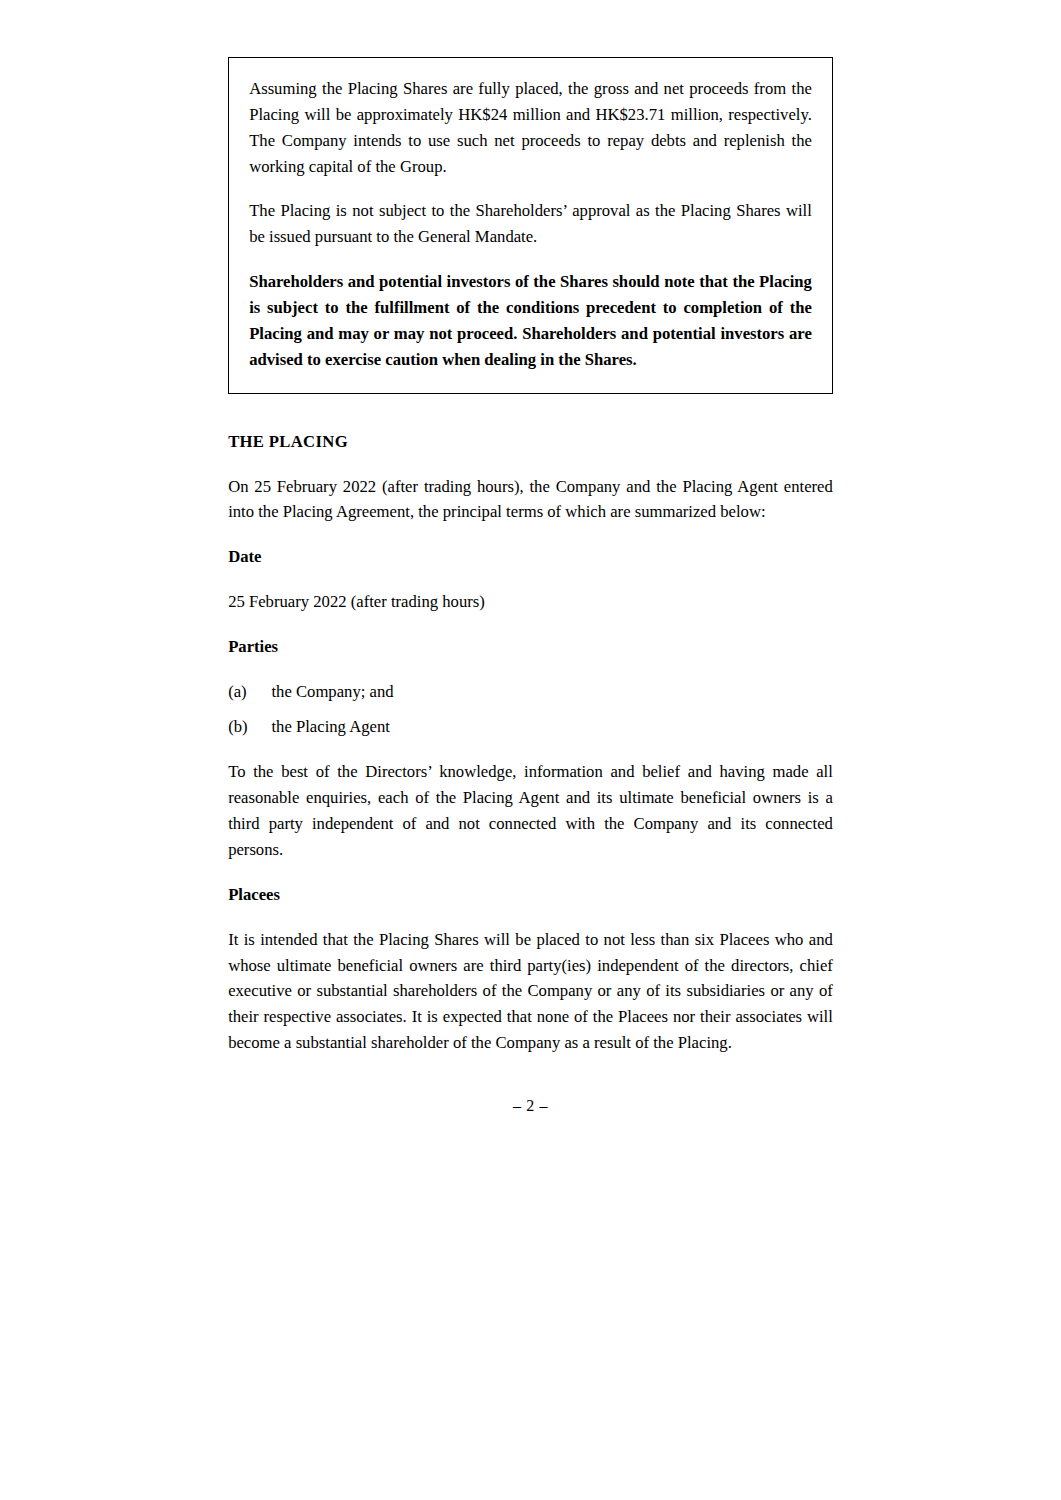Assuming the Placing Shares are fully placed, the gross and net proceeds from the Placing will be approximately HK$24 million and HK$23.71 million, respectively. The Company intends to use such net proceeds to repay debts and replenish the working capital of the Group.
The Placing is not subject to the Shareholders’ approval as the Placing Shares will be issued pursuant to the General Mandate.
Shareholders and potential investors of the Shares should note that the Placing is subject to the fulfillment of the conditions precedent to completion of the Placing and may or may not proceed. Shareholders and potential investors are advised to exercise caution when dealing in the Shares.
The Placing
On 25 February 2022 (after trading hours), the Company and the Placing Agent entered into the Placing Agreement, the principal terms of which are summarized below:
Date
25 February 2022 (after trading hours)
Parties
(a) the Company; and
(b) the Placing Agent
To the best of the Directors’ knowledge, information and belief and having made all reasonable enquiries, each of the Placing Agent and its ultimate beneficial owners is a third party independent of and not connected with the Company and its connected persons.
Placees
It is intended that the Placing Shares will be placed to not less than six Placees who and whose ultimate beneficial owners are third party(ies) independent of the directors, chief executive or substantial shareholders of the Company or any of its subsidiaries or any of their respective associates. It is expected that none of the Placees nor their associates will become a substantial shareholder of the Company as a result of the Placing.
– 2 –